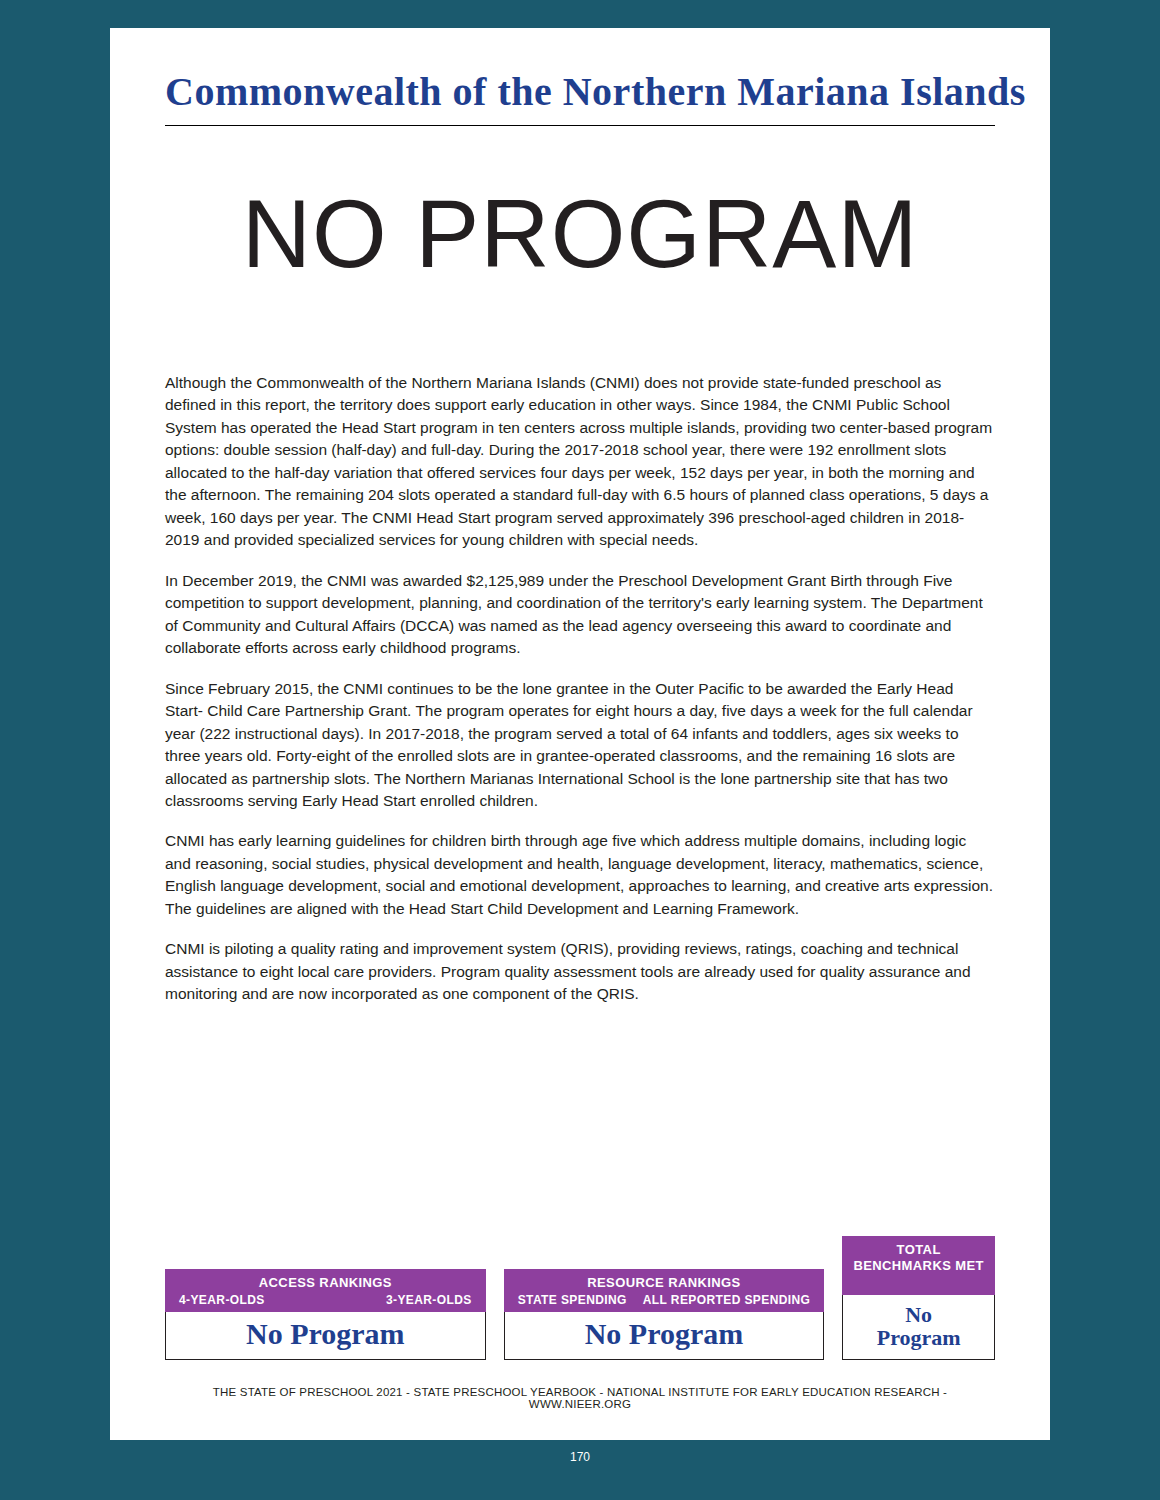Commonwealth of the Northern Mariana Islands
NO PROGRAM
Although the Commonwealth of the Northern Mariana Islands (CNMI) does not provide state-funded preschool as defined in this report, the territory does support early education in other ways. Since 1984, the CNMI Public School System has operated the Head Start program in ten centers across multiple islands, providing two center-based program options: double session (half-day) and full-day. During the 2017-2018 school year, there were 192 enrollment slots allocated to the half-day variation that offered services four days per week, 152 days per year, in both the morning and the afternoon. The remaining 204 slots operated a standard full-day with 6.5 hours of planned class operations, 5 days a week, 160 days per year. The CNMI Head Start program served approximately 396 preschool-aged children in 2018-2019 and provided specialized services for young children with special needs.
In December 2019, the CNMI was awarded $2,125,989 under the Preschool Development Grant Birth through Five competition to support development, planning, and coordination of the territory's early learning system. The Department of Community and Cultural Affairs (DCCA) was named as the lead agency overseeing this award to coordinate and collaborate efforts across early childhood programs.
Since February 2015, the CNMI continues to be the lone grantee in the Outer Pacific to be awarded the Early Head Start- Child Care Partnership Grant. The program operates for eight hours a day, five days a week for the full calendar year (222 instructional days). In 2017-2018, the program served a total of 64 infants and toddlers, ages six weeks to three years old. Forty-eight of the enrolled slots are in grantee-operated classrooms, and the remaining 16 slots are allocated as partnership slots. The Northern Marianas International School is the lone partnership site that has two classrooms serving Early Head Start enrolled children.
CNMI has early learning guidelines for children birth through age five which address multiple domains, including logic and reasoning, social studies, physical development and health, language development, literacy, mathematics, science, English language development, social and emotional development, approaches to learning, and creative arts expression. The guidelines are aligned with the Head Start Child Development and Learning Framework.
CNMI is piloting a quality rating and improvement system (QRIS), providing reviews, ratings, coaching and technical assistance to eight local care providers. Program quality assessment tools are already used for quality assurance and monitoring and are now incorporated as one component of the QRIS.
ACCESS RANKINGS
4-YEAR-OLDS 3-YEAR-OLDS
No Program
RESOURCE RANKINGS
STATE SPENDING ALL REPORTED SPENDING
No Program
TOTAL
BENCHMARKS MET
No
Program
THE STATE OF PRESCHOOL 2021 - STATE PRESCHOOL YEARBOOK - NATIONAL INSTITUTE FOR EARLY EDUCATION RESEARCH - WWW.NIEER.ORG
170